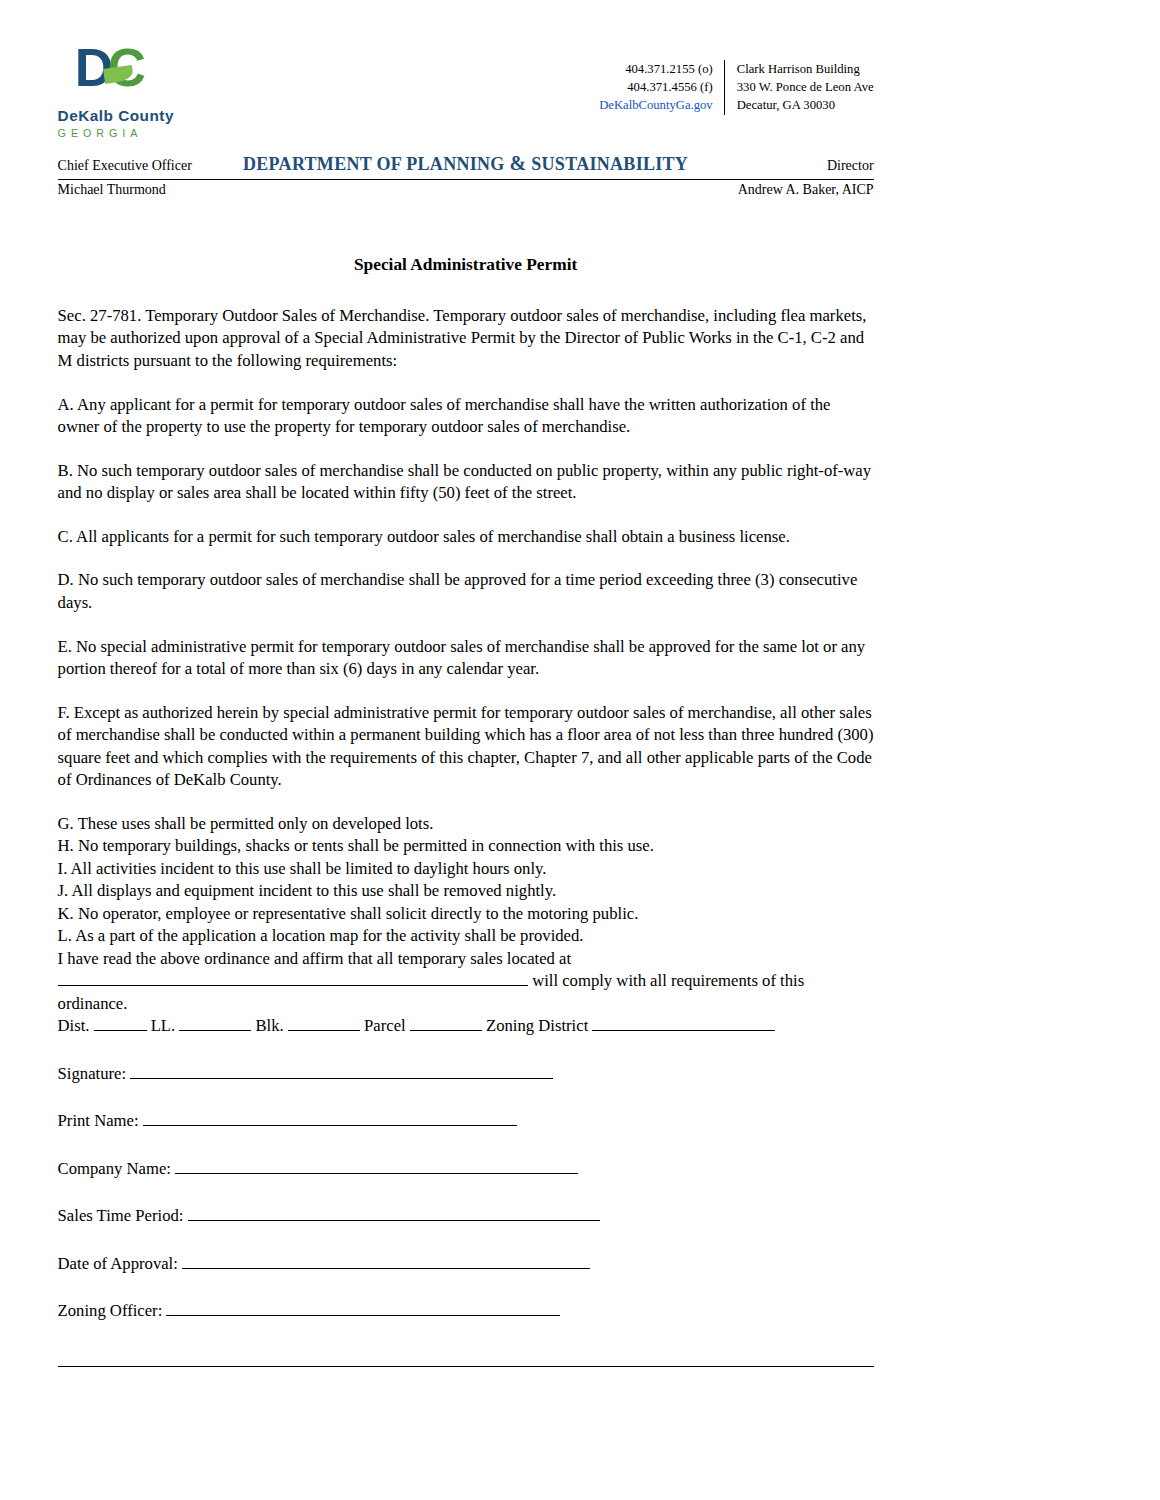DC
DeKalb County
GEORGIA
404.371.2155 (o)
404.371.4556 (f)
DeKalbCountyGa.gov
Clark Harrison Building
330 W. Ponce de Leon Ave
Decatur, GA 30030
Chief Executive Officer
DEPARTMENT OF PLANNING & SUSTAINABILITY
Director
Michael Thurmond Andrew A. Baker, AICP
Special Administrative Permit
Sec. 27-781. Temporary Outdoor Sales of Merchandise. Temporary outdoor sales of merchandise, including flea markets, may be authorized upon approval of a Special Administrative Permit by the Director of Public Works in the C-1, C-2 and M districts pursuant to the following requirements:
A. Any applicant for a permit for temporary outdoor sales of merchandise shall have the written authorization of the owner of the property to use the property for temporary outdoor sales of merchandise.
B. No such temporary outdoor sales of merchandise shall be conducted on public property, within any public right-of-way and no display or sales area shall be located within fifty (50) feet of the street.
C. All applicants for a permit for such temporary outdoor sales of merchandise shall obtain a business license.
D. No such temporary outdoor sales of merchandise shall be approved for a time period exceeding three (3) consecutive days.
E. No special administrative permit for temporary outdoor sales of merchandise shall be approved for the same lot or any portion thereof for a total of more than six (6) days in any calendar year.
F. Except as authorized herein by special administrative permit for temporary outdoor sales of merchandise, all other sales of merchandise shall be conducted within a permanent building which has a floor area of not less than three hundred (300) square feet and which complies with the requirements of this chapter, Chapter 7, and all other applicable parts of the Code of Ordinances of DeKalb County.
G. These uses shall be permitted only on developed lots.
H. No temporary buildings, shacks or tents shall be permitted in connection with this use.
I. All activities incident to this use shall be limited to daylight hours only.
J. All displays and equipment incident to this use shall be removed nightly.
K. No operator, employee or representative shall solicit directly to the motoring public.
L. As a part of the application a location map for the activity shall be provided.
I have read the above ordinance and affirm that all temporary sales located at
will comply with all requirements of this ordinance.
Dist. LL. Blk. Parcel Zoning District
Signature:
Print Name:
Company Name:
Sales Time Period:
Date of Approval:
Zoning Officer: